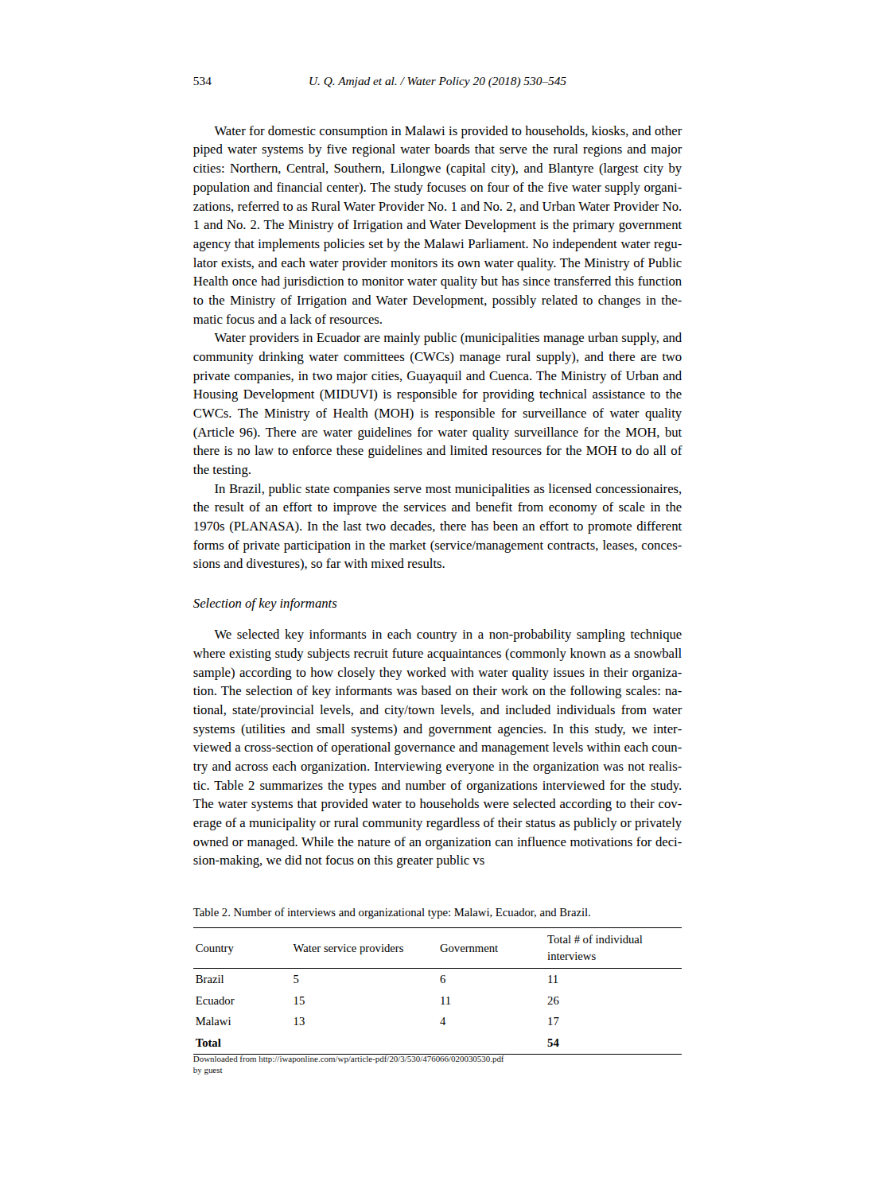534
U. Q. Amjad et al. / Water Policy 20 (2018) 530–545
Water for domestic consumption in Malawi is provided to households, kiosks, and other piped water systems by five regional water boards that serve the rural regions and major cities: Northern, Central, Southern, Lilongwe (capital city), and Blantyre (largest city by population and financial center). The study focuses on four of the five water supply organizations, referred to as Rural Water Provider No. 1 and No. 2, and Urban Water Provider No. 1 and No. 2. The Ministry of Irrigation and Water Development is the primary government agency that implements policies set by the Malawi Parliament. No independent water regulator exists, and each water provider monitors its own water quality. The Ministry of Public Health once had jurisdiction to monitor water quality but has since transferred this function to the Ministry of Irrigation and Water Development, possibly related to changes in thematic focus and a lack of resources.
Water providers in Ecuador are mainly public (municipalities manage urban supply, and community drinking water committees (CWCs) manage rural supply), and there are two private companies, in two major cities, Guayaquil and Cuenca. The Ministry of Urban and Housing Development (MIDUVI) is responsible for providing technical assistance to the CWCs. The Ministry of Health (MOH) is responsible for surveillance of water quality (Article 96). There are water guidelines for water quality surveillance for the MOH, but there is no law to enforce these guidelines and limited resources for the MOH to do all of the testing.
In Brazil, public state companies serve most municipalities as licensed concessionaires, the result of an effort to improve the services and benefit from economy of scale in the 1970s (PLANASA). In the last two decades, there has been an effort to promote different forms of private participation in the market (service/management contracts, leases, concessions and divestures), so far with mixed results.
Selection of key informants
We selected key informants in each country in a non-probability sampling technique where existing study subjects recruit future acquaintances (commonly known as a snowball sample) according to how closely they worked with water quality issues in their organization. The selection of key informants was based on their work on the following scales: national, state/provincial levels, and city/town levels, and included individuals from water systems (utilities and small systems) and government agencies. In this study, we interviewed a cross-section of operational governance and management levels within each country and across each organization. Interviewing everyone in the organization was not realistic. Table 2 summarizes the types and number of organizations interviewed for the study. The water systems that provided water to households were selected according to their coverage of a municipality or rural community regardless of their status as publicly or privately owned or managed. While the nature of an organization can influence motivations for decision-making, we did not focus on this greater public vs
Table 2. Number of interviews and organizational type: Malawi, Ecuador, and Brazil.
| Country | Water service providers | Government | Total # of individual interviews |
| --- | --- | --- | --- |
| Brazil | 5 | 6 | 11 |
| Ecuador | 15 | 11 | 26 |
| Malawi | 13 | 4 | 17 |
| Total | | | 54 |
Downloaded from http://iwaponline.com/wp/article-pdf/20/3/530/476066/020030530.pdf
by guest